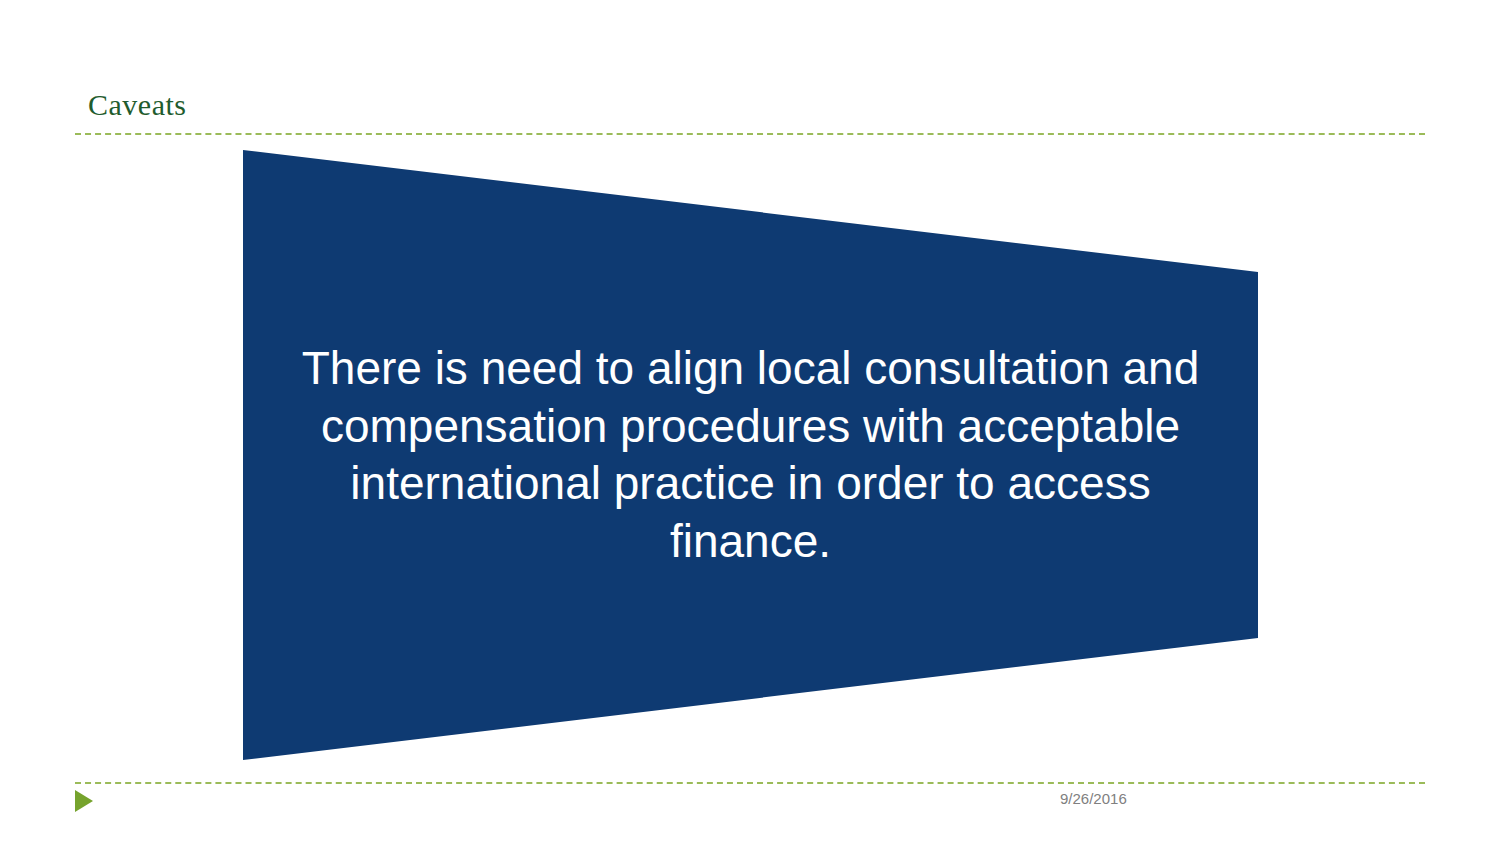Caveats
There is need to align local consultation and compensation procedures with acceptable international practice in order to access finance.
9/26/2016